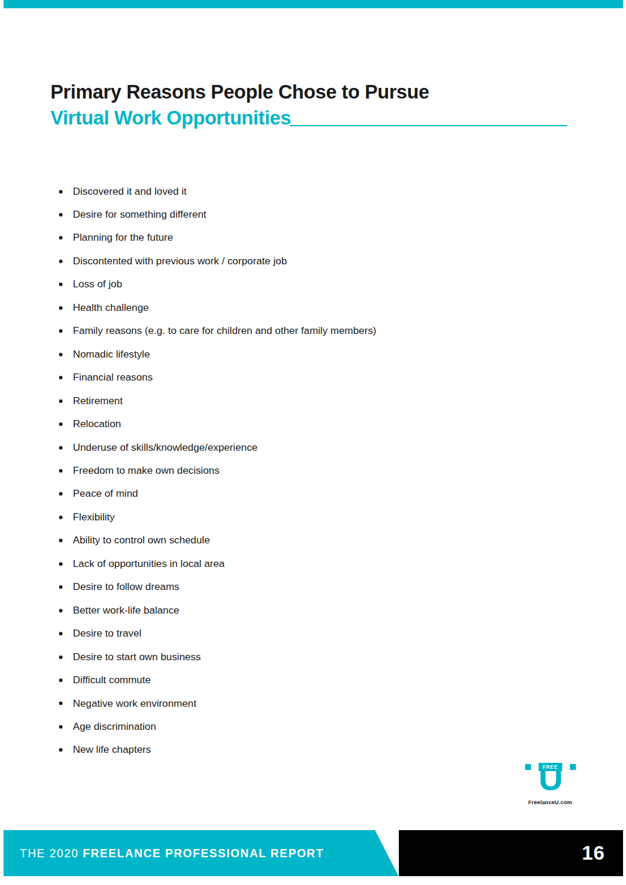Primary Reasons People Chose to Pursue
Virtual Work Opportunities
Discovered it and loved it
Desire for something different
Planning for the future
Discontented with previous work / corporate job
Loss of job
Health challenge
Family reasons (e.g. to care for children and other family members)
Nomadic lifestyle
Financial reasons
Retirement
Relocation
Underuse of skills/knowledge/experience
Freedom to make own decisions
Peace of mind
Flexibility
Ability to control own schedule
Lack of opportunities in local area
Desire to follow dreams
Better work-life balance
Desire to travel
Desire to start own business
Difficult commute
Negative work environment
Age discrimination
New life chapters
FREE
U
FreelanceU.com
THE 2020 FREELANCE PROFESSIONAL REPORT
16